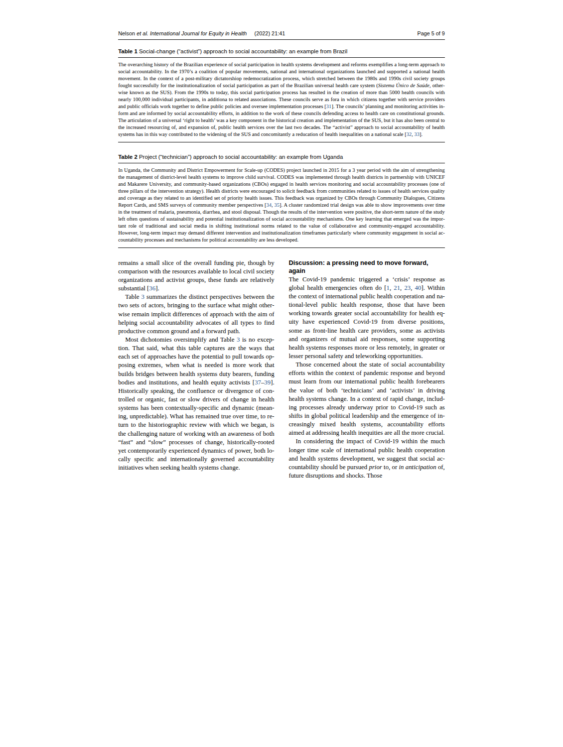Nelson et al. International Journal for Equity in Health (2022) 21:41
Page 5 of 9
Table 1 Social-change (“activist”) approach to social accountability: an example from Brazil
The overarching history of the Brazilian experience of social participation in health systems development and reforms exemplifies a long-term approach to social accountability. In the 1970’s a coalition of popular movements, national and international organizations launched and supported a national health movement. In the context of a post-military dictatorshiop redemocratization process, which stretched between the 1980s and 1990s civil society groups fought successfully for the institutionalization of social participation as part of the Brazilian universal health care system (Sistema Único de Saúde, otherwise known as the SUS). From the 1990s to today, this social participation process has resulted in the creation of more than 5000 health councils with nearly 100,000 individual participants, in additiona to related associations. These councils serve as fora in which citizens together with service providers and public officials work together to define public policies and oversee implementation processes [31]. The councils’ planning and monitoring activities inform and are informed by social accountability efforts, in addition to the work of these councils defending access to health care on constitutional grounds. The articulation of a universal ‘right to health’ was a key component in the historical creation and implementation of the SUS, but it has also been central to the increased resourcing of, and expansion of, public health services over the last two decades. The “activist” approach to social accountability of health systems has in this way contributed to the widening of the SUS and concomitantly a reducation of health inequalities on a national scale [32, 33].
Table 2 Project (“technician”) approach to social accountability: an example from Uganda
In Uganda, the Community and District Empowerment for Scale-up (CODES) project launched in 2015 for a 3 year period with the aim of strengthening the management of district-level health systems to improve child survival. CODES was implemented through health districts in partnership with UNICEF and Makarere University, and community-based organizations (CBOs) engaged in health services monitoring and social accountability processes (one of three pillars of the intervention strategy). Health districts were encouraged to solicit feedback from communities related to issues of health services quality and coverage as they related to an identified set of priority health issues. This feedback was organized by CBOs through Community Dialogues, Citizens Report Cards, and SMS surveys of community member perspectives [34, 35]. A cluster randomized trial design was able to show improvements over time in the treatment of malaria, pneumonia, diarrhea, and stool disposal. Though the results of the intervention were positive, the short-term nature of the study left often questions of sustainability and potential institutionalization of social accountability mechanisms. One key learning that emerged was the important role of traditional and social media in shifting institutional norms related to the value of collaborative and community-engaged accountability. However, long-term impact may demand different intervention and institutionalization timeframes particularly where community engagement in social accountability processes and mechanisms for political accountability are less developed.
remains a small slice of the overall funding pie, though by comparison with the resources available to local civil society organizations and activist groups, these funds are relatively substantial [36].
Table 3 summarizes the distinct perspectives between the two sets of actors, bringing to the surface what might otherwise remain implicit differences of approach with the aim of helping social accountability advocates of all types to find productive common ground and a forward path.
Most dichotomies oversimplify and Table 3 is no exception. That said, what this table captures are the ways that each set of approaches have the potential to pull towards opposing extremes, when what is needed is more work that builds bridges between health systems duty bearers, funding bodies and institutions, and health equity activists [37–39]. Historically speaking, the confluence or divergence of controlled or organic, fast or slow drivers of change in health systems has been contextually-specific and dynamic (meaning, unpredictable). What has remained true over time, to return to the historiographic review with which we began, is the challenging nature of working with an awareness of both “fast” and “slow” processes of change, historically-rooted yet contemporarily experienced dynamics of power, both locally specific and internationally governed accountability initiatives when seeking health systems change.
Discussion: a pressing need to move forward, again
The Covid-19 pandemic triggered a ‘crisis’ response as global health emergencies often do [1, 21, 23, 40]. Within the context of international public health cooperation and national-level public health response, those that have been working towards greater social accountability for health equity have experienced Covid-19 from diverse positions, some as front-line health care providers, some as activists and organizers of mutual aid responses, some supporting health systems responses more or less remotely, in greater or lesser personal safety and teleworking opportunities.
Those concerned about the state of social accountability efforts within the context of pandemic response and beyond must learn from our international public health forebearers the value of both ‘technicians’ and ‘activists’ in driving health systems change. In a context of rapid change, including processes already underway prior to Covid-19 such as shifts in global political leadership and the emergence of increasingly mixed health systems, accountability efforts aimed at addressing health inequities are all the more crucial.
In considering the impact of Covid-19 within the much longer time scale of international public health cooperation and health systems development, we suggest that social accountability should be pursued prior to, or in anticipation of, future disruptions and shocks. Those